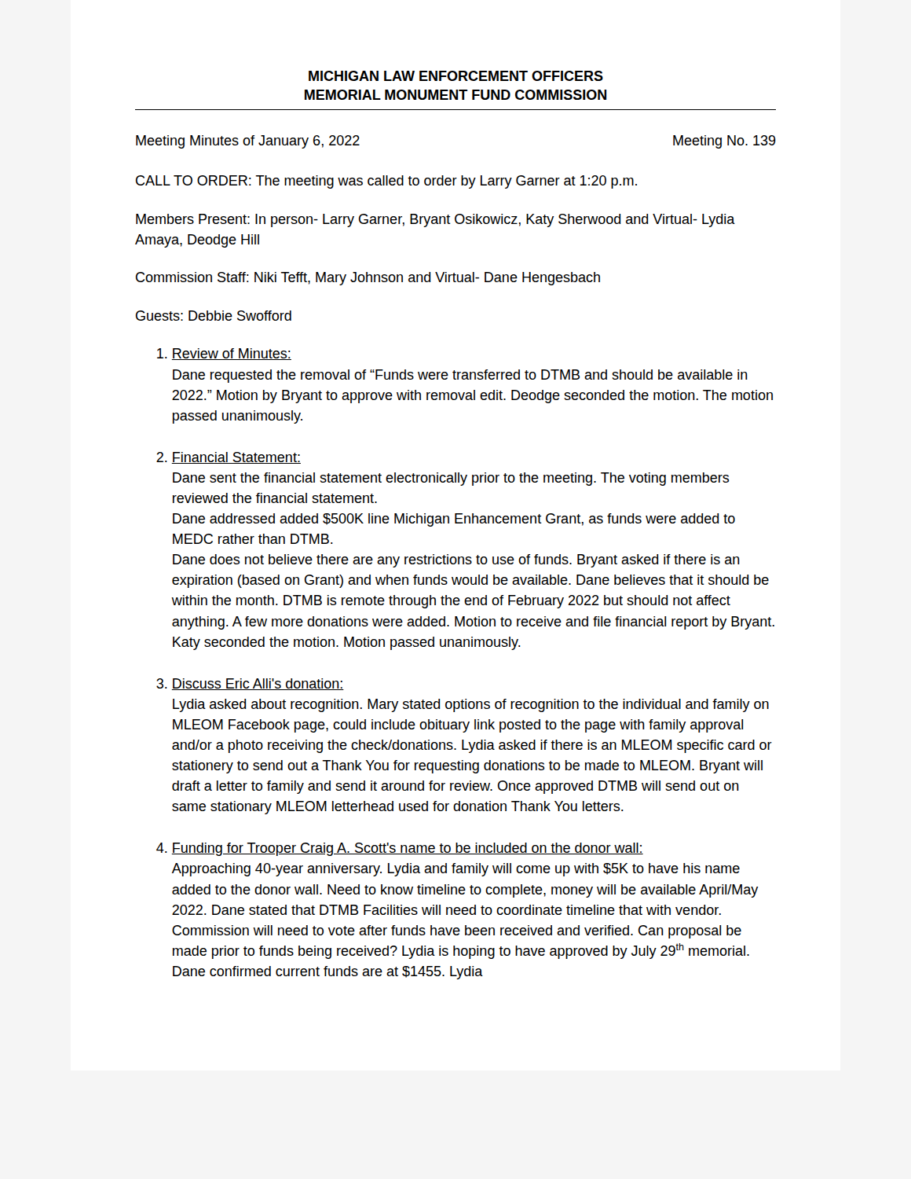Michigan Law Enforcement Officers
Memorial Monument Fund Commission
Meeting Minutes of January 6, 2022 Meeting No. 139
CALL TO ORDER: The meeting was called to order by Larry Garner at 1:20 p.m.
Members Present: In person- Larry Garner, Bryant Osikowicz, Katy Sherwood and Virtual- Lydia Amaya, Deodge Hill
Commission Staff: Niki Tefft, Mary Johnson and Virtual- Dane Hengesbach
Guests: Debbie Swofford
Review of Minutes:
Dane requested the removal of “Funds were transferred to DTMB and should be available in 2022.” Motion by Bryant to approve with removal edit. Deodge seconded the motion. The motion passed unanimously.
Financial Statement:
Dane sent the financial statement electronically prior to the meeting. The voting members reviewed the financial statement.
Dane addressed added $500K line Michigan Enhancement Grant, as funds were added to MEDC rather than DTMB.
Dane does not believe there are any restrictions to use of funds. Bryant asked if there is an expiration (based on Grant) and when funds would be available. Dane believes that it should be within the month. DTMB is remote through the end of February 2022 but should not affect anything. A few more donations were added. Motion to receive and file financial report by Bryant. Katy seconded the motion. Motion passed unanimously.
Discuss Eric Alli's donation:
Lydia asked about recognition. Mary stated options of recognition to the individual and family on MLEOM Facebook page, could include obituary link posted to the page with family approval and/or a photo receiving the check/donations. Lydia asked if there is an MLEOM specific card or stationery to send out a Thank You for requesting donations to be made to MLEOM. Bryant will draft a letter to family and send it around for review. Once approved DTMB will send out on same stationary MLEOM letterhead used for donation Thank You letters.
Funding for Trooper Craig A. Scott's name to be included on the donor wall:
Approaching 40-year anniversary. Lydia and family will come up with $5K to have his name added to the donor wall. Need to know timeline to complete, money will be available April/May 2022. Dane stated that DTMB Facilities will need to coordinate timeline that with vendor. Commission will need to vote after funds have been received and verified. Can proposal be made prior to funds being received? Lydia is hoping to have approved by July 29th memorial. Dane confirmed current funds are at $1455. Lydia